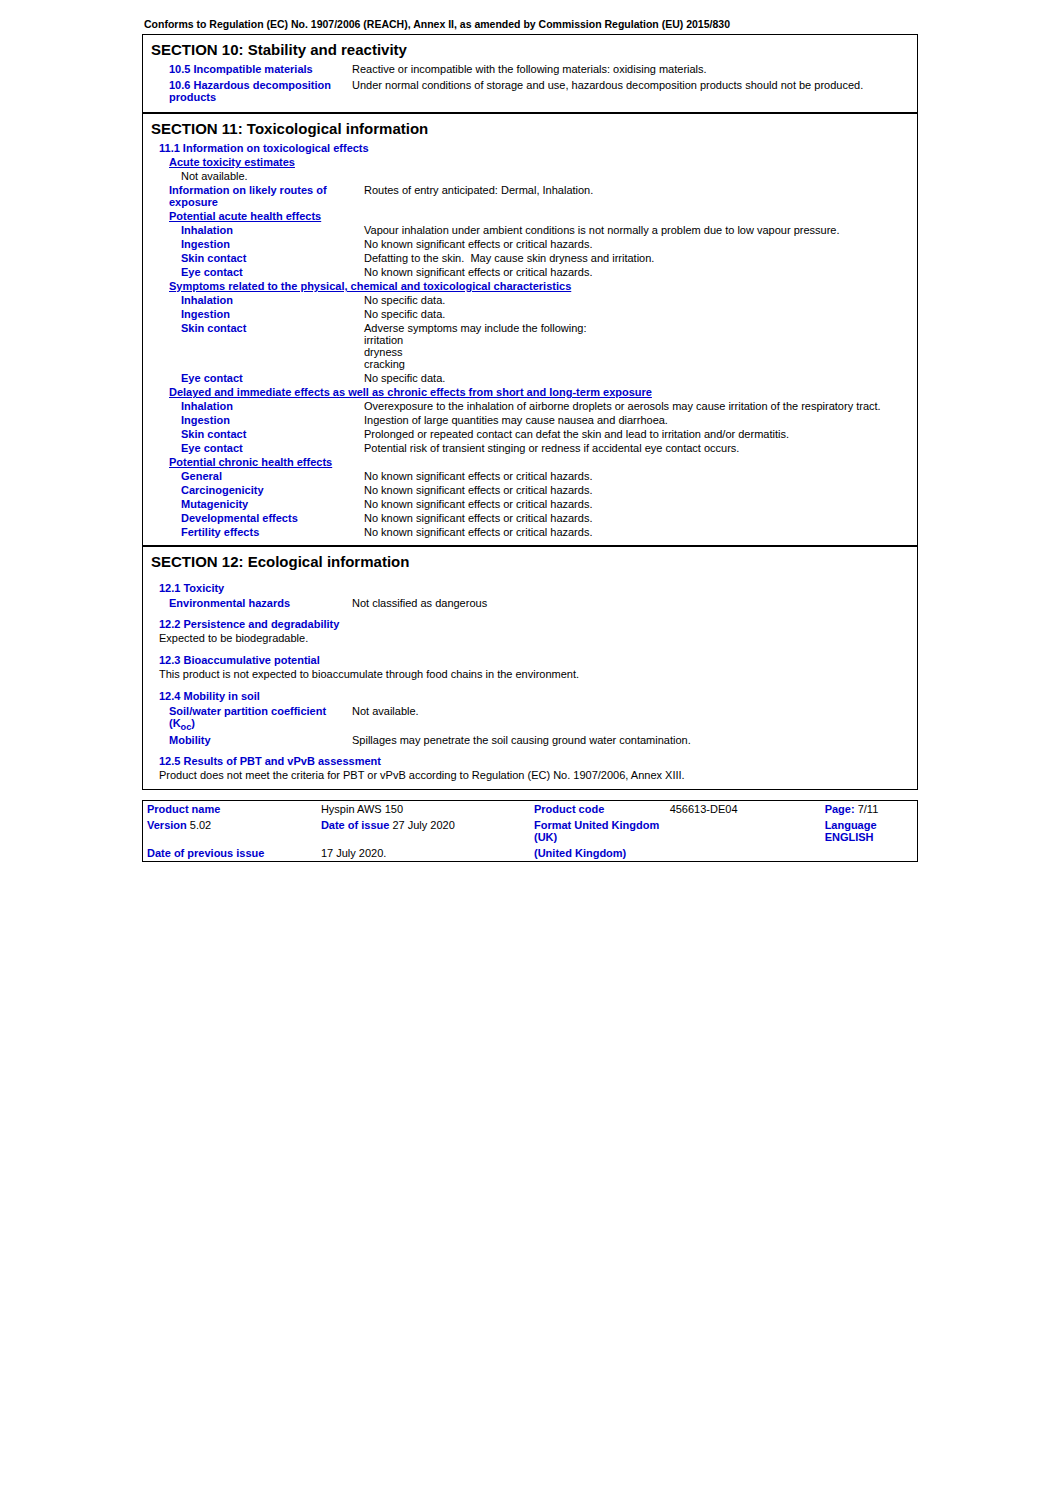Conforms to Regulation (EC) No. 1907/2006 (REACH), Annex II, as amended by Commission Regulation (EU) 2015/830
SECTION 10: Stability and reactivity
| 10.5 Incompatible materials | Reactive or incompatible with the following materials: oxidising materials. |
| 10.6 Hazardous decomposition products | Under normal conditions of storage and use, hazardous decomposition products should not be produced. |
SECTION 11: Toxicological information
| 11.1 Information on toxicological effects |
| Acute toxicity estimates |
| Not available. |
| Information on likely routes of exposure | Routes of entry anticipated: Dermal, Inhalation. |
| Potential acute health effects |
| Inhalation | Vapour inhalation under ambient conditions is not normally a problem due to low vapour pressure. |
| Ingestion | No known significant effects or critical hazards. |
| Skin contact | Defatting to the skin. May cause skin dryness and irritation. |
| Eye contact | No known significant effects or critical hazards. |
| Symptoms related to the physical, chemical and toxicological characteristics |
| Inhalation | No specific data. |
| Ingestion | No specific data. |
| Skin contact | Adverse symptoms may include the following: irritation dryness cracking |
| Eye contact | No specific data. |
| Delayed and immediate effects as well as chronic effects from short and long-term exposure |
| Inhalation | Overexposure to the inhalation of airborne droplets or aerosols may cause irritation of the respiratory tract. |
| Ingestion | Ingestion of large quantities may cause nausea and diarrhoea. |
| Skin contact | Prolonged or repeated contact can defat the skin and lead to irritation and/or dermatitis. |
| Eye contact | Potential risk of transient stinging or redness if accidental eye contact occurs. |
| Potential chronic health effects |
| General | No known significant effects or critical hazards. |
| Carcinogenicity | No known significant effects or critical hazards. |
| Mutagenicity | No known significant effects or critical hazards. |
| Developmental effects | No known significant effects or critical hazards. |
| Fertility effects | No known significant effects or critical hazards. |
SECTION 12: Ecological information
12.1 Toxicity
| Environmental hazards | Not classified as dangerous |
12.2 Persistence and degradability
Expected to be biodegradable.
12.3 Bioaccumulative potential
This product is not expected to bioaccumulate through food chains in the environment.
12.4 Mobility in soil
| Soil/water partition coefficient (K oc ) | Not available. |
| Mobility | Spillages may penetrate the soil causing ground water contamination. |
12.5 Results of PBT and vPvB assessment
Product does not meet the criteria for PBT or vPvB according to Regulation (EC) No. 1907/2006, Annex XIII.
| Product name | Hyspin AWS 150 | Product code | 456613-DE04 | Page: 7/11 |
| Version 5.02 | Date of issue 27 July 2020 | Format United Kingdom (UK) | | Language ENGLISH |
| Date of previous issue | 17 July 2020. | (United Kingdom) |